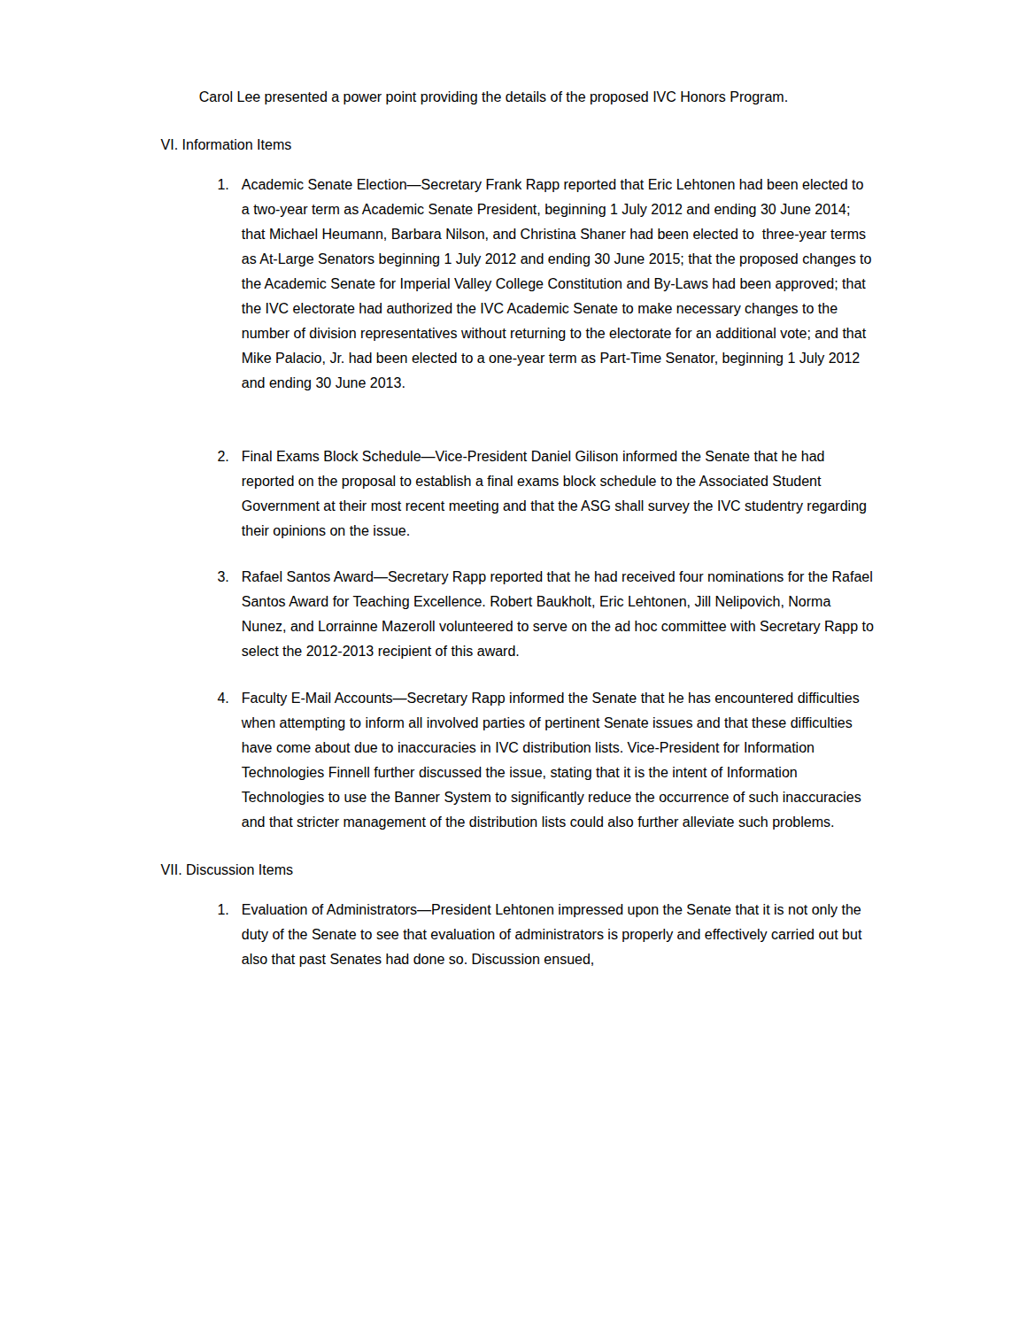Carol Lee presented a power point providing the details of the proposed IVC Honors Program.
VI. Information Items
Academic Senate Election—Secretary Frank Rapp reported that Eric Lehtonen had been elected to a two-year term as Academic Senate President, beginning 1 July 2012 and ending 30 June 2014; that Michael Heumann, Barbara Nilson, and Christina Shaner had been elected to three-year terms as At-Large Senators beginning 1 July 2012 and ending 30 June 2015; that the proposed changes to the Academic Senate for Imperial Valley College Constitution and By-Laws had been approved; that the IVC electorate had authorized the IVC Academic Senate to make necessary changes to the number of division representatives without returning to the electorate for an additional vote; and that Mike Palacio, Jr. had been elected to a one-year term as Part-Time Senator, beginning 1 July 2012 and ending 30 June 2013.
Final Exams Block Schedule—Vice-President Daniel Gilison informed the Senate that he had reported on the proposal to establish a final exams block schedule to the Associated Student Government at their most recent meeting and that the ASG shall survey the IVC studentry regarding their opinions on the issue.
Rafael Santos Award—Secretary Rapp reported that he had received four nominations for the Rafael Santos Award for Teaching Excellence. Robert Baukholt, Eric Lehtonen, Jill Nelipovich, Norma Nunez, and Lorrainne Mazeroll volunteered to serve on the ad hoc committee with Secretary Rapp to select the 2012-2013 recipient of this award.
Faculty E-Mail Accounts—Secretary Rapp informed the Senate that he has encountered difficulties when attempting to inform all involved parties of pertinent Senate issues and that these difficulties have come about due to inaccuracies in IVC distribution lists. Vice-President for Information Technologies Finnell further discussed the issue, stating that it is the intent of Information Technologies to use the Banner System to significantly reduce the occurrence of such inaccuracies and that stricter management of the distribution lists could also further alleviate such problems.
VII. Discussion Items
Evaluation of Administrators—President Lehtonen impressed upon the Senate that it is not only the duty of the Senate to see that evaluation of administrators is properly and effectively carried out but also that past Senates had done so. Discussion ensued,